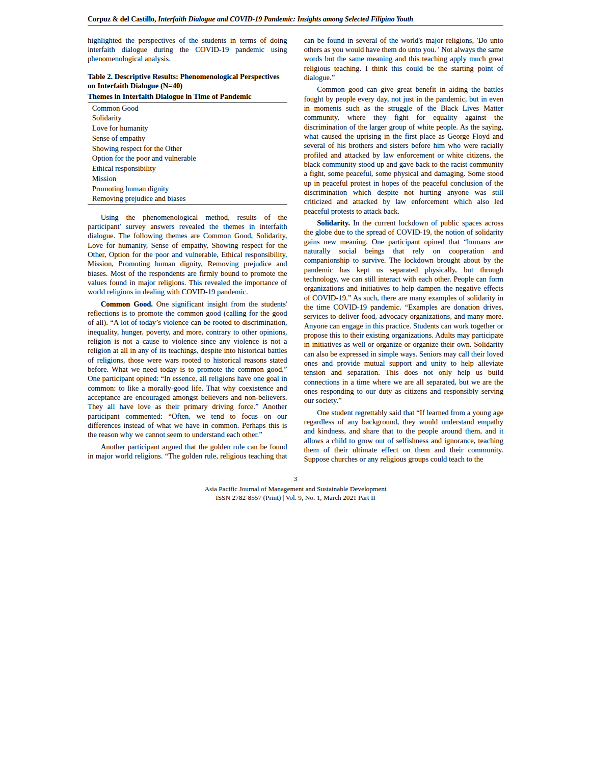Corpuz & del Castillo, Interfaith Dialogue and COVID-19 Pandemic: Insights among Selected Filipino Youth
highlighted the perspectives of the students in terms of doing interfaith dialogue during the COVID-19 pandemic using phenomenological analysis.
Table 2. Descriptive Results: Phenomenological Perspectives on Interfaith Dialogue (N=40)
Themes in Interfaith Dialogue in Time of Pandemic
| Common Good |
| Solidarity |
| Love for humanity |
| Sense of empathy |
| Showing respect for the Other |
| Option for the poor and vulnerable |
| Ethical responsibility |
| Mission |
| Promoting human dignity |
| Removing prejudice and biases |
Using the phenomenological method, results of the participant' survey answers revealed the themes in interfaith dialogue. The following themes are Common Good, Solidarity, Love for humanity, Sense of empathy, Showing respect for the Other, Option for the poor and vulnerable, Ethical responsibility, Mission, Promoting human dignity, Removing prejudice and biases. Most of the respondents are firmly bound to promote the values found in major religions. This revealed the importance of world religions in dealing with COVID-19 pandemic.
Common Good. One significant insight from the students' reflections is to promote the common good (calling for the good of all). “A lot of today’s violence can be rooted to discrimination, inequality, hunger, poverty, and more, contrary to other opinions, religion is not a cause to violence since any violence is not a religion at all in any of its teachings, despite into historical battles of religions, those were wars rooted to historical reasons stated before. What we need today is to promote the common good.” One participant opined: “In essence, all religions have one goal in common: to like a morally-good life. That why coexistence and acceptance are encouraged amongst believers and non-believers. They all have love as their primary driving force.” Another participant commented: “Often, we tend to focus on our differences instead of what we have in common. Perhaps this is the reason why we cannot seem to understand each other.”
Another participant argued that the golden rule can be found in major world religions. “The golden rule, religious teaching that can be found in several of the world's major religions, 'Do unto others as you would have them do unto you. ' Not always the same words but the same meaning and this teaching apply much great religious teaching. I think this could be the starting point of dialogue.”
Common good can give great benefit in aiding the battles fought by people every day, not just in the pandemic, but in even in moments such as the struggle of the Black Lives Matter community, where they fight for equality against the discrimination of the larger group of white people. As the saying, what caused the uprising in the first place as George Floyd and several of his brothers and sisters before him who were racially profiled and attacked by law enforcement or white citizens, the black community stood up and gave back to the racist community a fight, some peaceful, some physical and damaging. Some stood up in peaceful protest in hopes of the peaceful conclusion of the discrimination which despite not hurting anyone was still criticized and attacked by law enforcement which also led peaceful protests to attack back.
Solidarity. In the current lockdown of public spaces across the globe due to the spread of COVID-19, the notion of solidarity gains new meaning. One participant opined that “humans are naturally social beings that rely on cooperation and companionship to survive. The lockdown brought about by the pandemic has kept us separated physically, but through technology, we can still interact with each other. People can form organizations and initiatives to help dampen the negative effects of COVID-19.” As such, there are many examples of solidarity in the time COVID-19 pandemic. “Examples are donation drives, services to deliver food, advocacy organizations, and many more. Anyone can engage in this practice. Students can work together or propose this to their existing organizations. Adults may participate in initiatives as well or organize or organize their own. Solidarity can also be expressed in simple ways. Seniors may call their loved ones and provide mutual support and unity to help alleviate tension and separation. This does not only help us build connections in a time where we are all separated, but we are the ones responding to our duty as citizens and responsibly serving our society.”
One student regrettably said that “If learned from a young age regardless of any background, they would understand empathy and kindness, and share that to the people around them, and it allows a child to grow out of selfishness and ignorance, teaching them of their ultimate effect on them and their community. Suppose churches or any religious groups could teach to the
3 Asia Pacific Journal of Management and Sustainable Development
ISSN 2782-8557 (Print) | Vol. 9, No. 1, March 2021 Part II